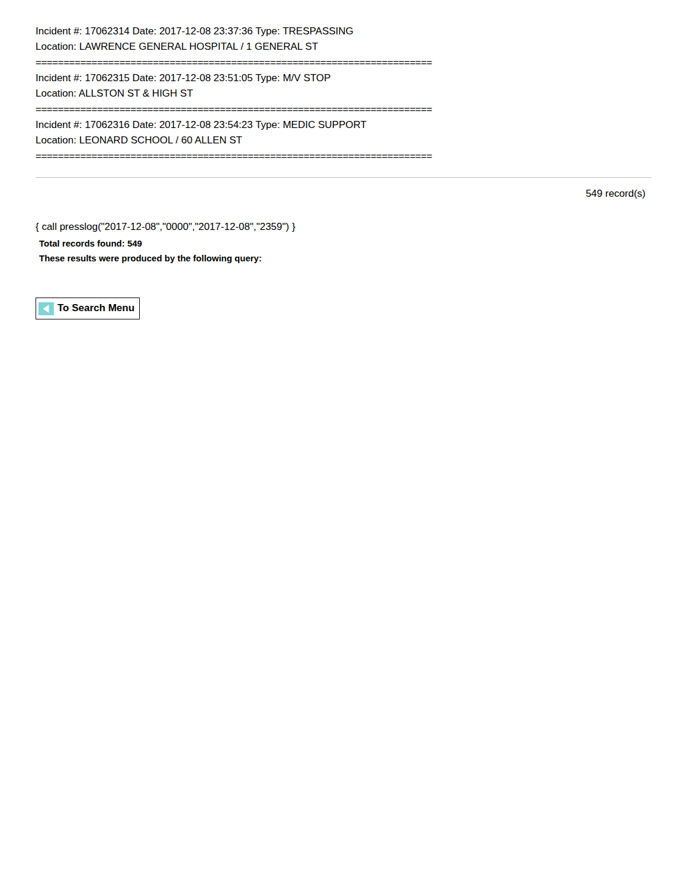Incident #: 17062314 Date: 2017-12-08 23:37:36 Type: TRESPASSING
Location: LAWRENCE GENERAL HOSPITAL / 1 GENERAL ST
=======================================================================
Incident #: 17062315 Date: 2017-12-08 23:51:05 Type: M/V STOP
Location: ALLSTON ST & HIGH ST
=======================================================================
Incident #: 17062316 Date: 2017-12-08 23:54:23 Type: MEDIC SUPPORT
Location: LEONARD SCHOOL / 60 ALLEN ST
=======================================================================
549 record(s)
{ call presslog("2017-12-08","0000","2017-12-08","2359") }
Total records found: 549
These results were produced by the following query:
To Search Menu